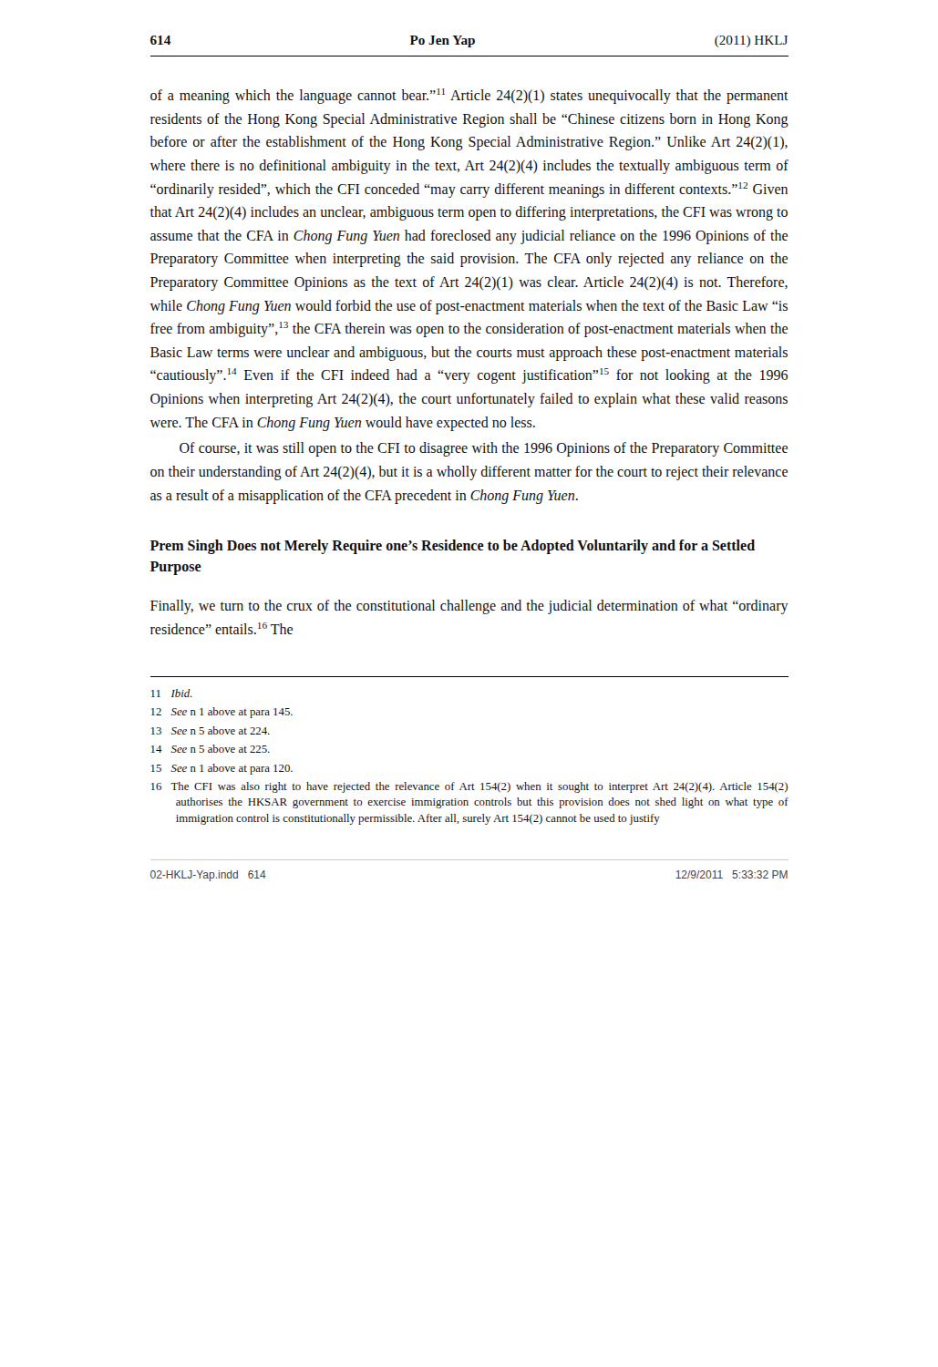614 Po Jen Yap (2011) HKLJ
of a meaning which the language cannot bear.”11 Article 24(2)(1) states unequivocally that the permanent residents of the Hong Kong Special Administrative Region shall be “Chinese citizens born in Hong Kong before or after the establishment of the Hong Kong Special Administrative Region.” Unlike Art 24(2)(1), where there is no definitional ambiguity in the text, Art 24(2)(4) includes the textually ambiguous term of “ordinarily resided”, which the CFI conceded “may carry different meanings in different contexts.”12 Given that Art 24(2)(4) includes an unclear, ambiguous term open to differing interpretations, the CFI was wrong to assume that the CFA in Chong Fung Yuen had foreclosed any judicial reliance on the 1996 Opinions of the Preparatory Committee when interpreting the said provision. The CFA only rejected any reliance on the Preparatory Committee Opinions as the text of Art 24(2)(1) was clear. Article 24(2)(4) is not. Therefore, while Chong Fung Yuen would forbid the use of post-enactment materials when the text of the Basic Law “is free from ambiguity”,13 the CFA therein was open to the consideration of post-enactment materials when the Basic Law terms were unclear and ambiguous, but the courts must approach these post-enactment materials “cautiously”.14 Even if the CFI indeed had a “very cogent justification”15 for not looking at the 1996 Opinions when interpreting Art 24(2)(4), the court unfortunately failed to explain what these valid reasons were. The CFA in Chong Fung Yuen would have expected no less.
Of course, it was still open to the CFI to disagree with the 1996 Opinions of the Preparatory Committee on their understanding of Art 24(2)(4), but it is a wholly different matter for the court to reject their relevance as a result of a misapplication of the CFA precedent in Chong Fung Yuen.
Prem Singh Does not Merely Require one’s Residence to be Adopted Voluntarily and for a Settled Purpose
Finally, we turn to the crux of the constitutional challenge and the judicial determination of what “ordinary residence” entails.16 The
11 Ibid.
12 See n 1 above at para 145.
13 See n 5 above at 224.
14 See n 5 above at 225.
15 See n 1 above at para 120.
16 The CFI was also right to have rejected the relevance of Art 154(2) when it sought to interpret Art 24(2)(4). Article 154(2) authorises the HKSAR government to exercise immigration controls but this provision does not shed light on what type of immigration control is constitutionally permissible. After all, surely Art 154(2) cannot be used to justify
02-HKLJ-Yap.indd 614 12/9/2011 5:33:32 PM